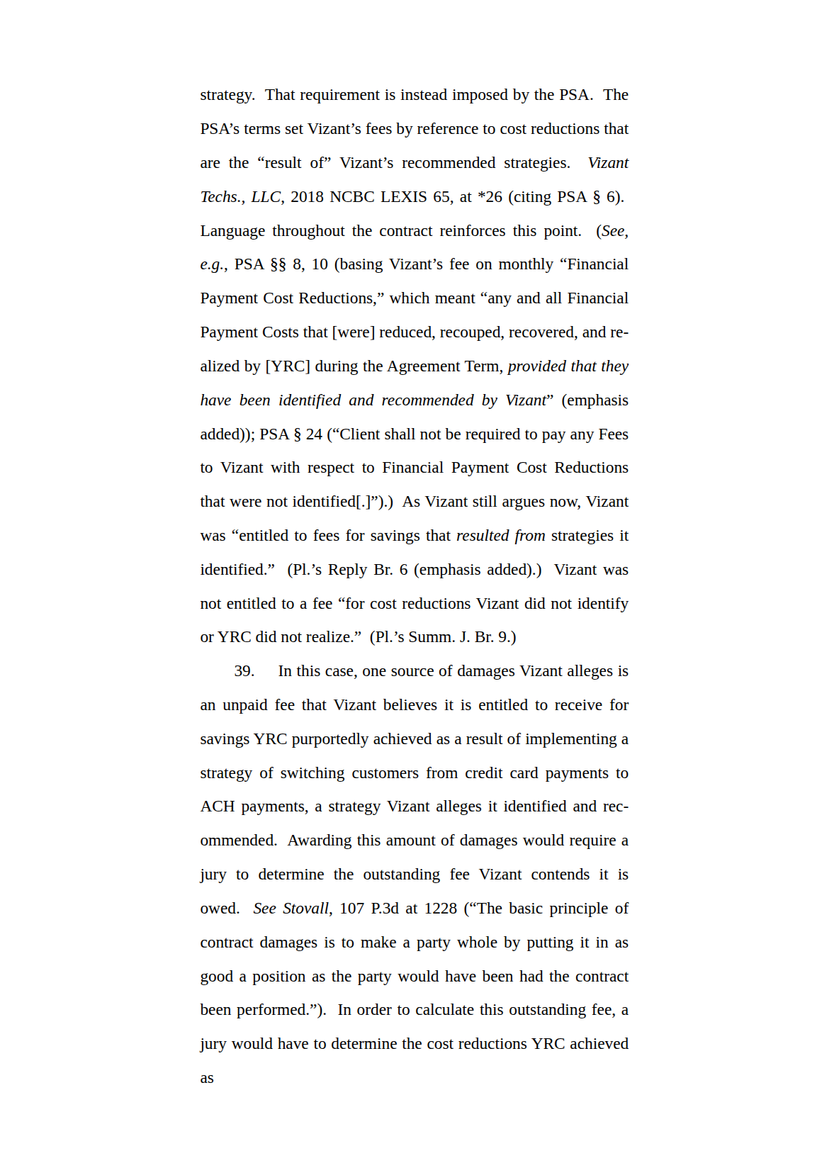strategy. That requirement is instead imposed by the PSA. The PSA’s terms set Vizant’s fees by reference to cost reductions that are the “result of” Vizant’s recommended strategies. Vizant Techs., LLC, 2018 NCBC LEXIS 65, at *26 (citing PSA § 6). Language throughout the contract reinforces this point. (See, e.g., PSA §§ 8, 10 (basing Vizant’s fee on monthly “Financial Payment Cost Reductions,” which meant “any and all Financial Payment Costs that [were] reduced, recouped, recovered, and realized by [YRC] during the Agreement Term, provided that they have been identified and recommended by Vizant” (emphasis added)); PSA § 24 (“Client shall not be required to pay any Fees to Vizant with respect to Financial Payment Cost Reductions that were not identified[.]”).) As Vizant still argues now, Vizant was “entitled to fees for savings that resulted from strategies it identified.” (Pl.’s Reply Br. 6 (emphasis added).) Vizant was not entitled to a fee “for cost reductions Vizant did not identify or YRC did not realize.” (Pl.’s Summ. J. Br. 9.)
39. In this case, one source of damages Vizant alleges is an unpaid fee that Vizant believes it is entitled to receive for savings YRC purportedly achieved as a result of implementing a strategy of switching customers from credit card payments to ACH payments, a strategy Vizant alleges it identified and recommended. Awarding this amount of damages would require a jury to determine the outstanding fee Vizant contends it is owed. See Stovall, 107 P.3d at 1228 (“The basic principle of contract damages is to make a party whole by putting it in as good a position as the party would have been had the contract been performed.”). In order to calculate this outstanding fee, a jury would have to determine the cost reductions YRC achieved as